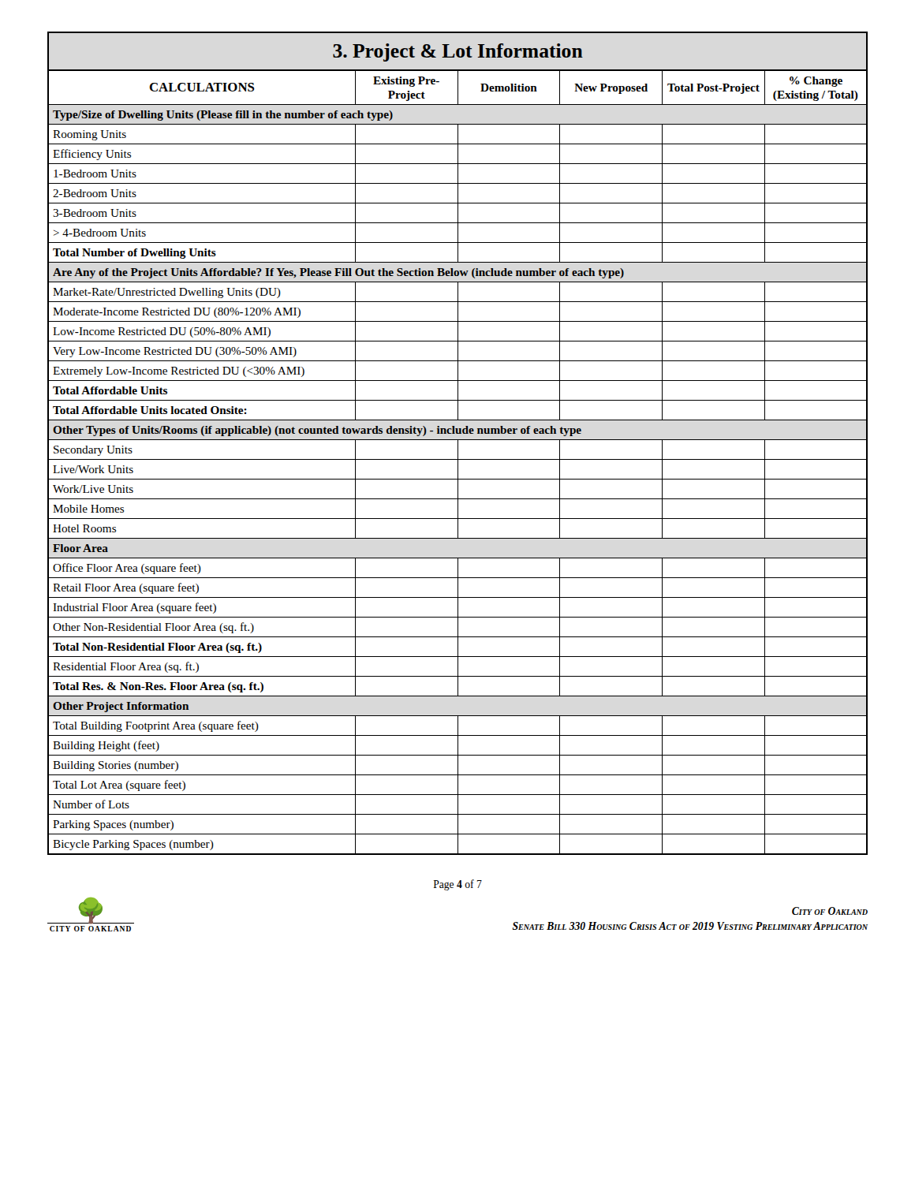3. Project & Lot Information
| CALCULATIONS | Existing Pre-Project | Demolition | New Proposed | Total Post-Project | % Change (Existing / Total) |
| --- | --- | --- | --- | --- | --- |
| Type/Size of Dwelling Units (Please fill in the number of each type) |
| Rooming Units | | | | | |
| Efficiency Units | | | | | |
| 1-Bedroom Units | | | | | |
| 2-Bedroom Units | | | | | |
| 3-Bedroom Units | | | | | |
| > 4-Bedroom Units | | | | | |
| Total Number of Dwelling Units | | | | | |
| Are Any of the Project Units Affordable? If Yes, Please Fill Out the Section Below (include number of each type) |
| Market-Rate/Unrestricted Dwelling Units (DU) | | | | | |
| Moderate-Income Restricted DU (80%-120% AMI) | | | | | |
| Low-Income Restricted DU (50%-80% AMI) | | | | | |
| Very Low-Income Restricted DU (30%-50% AMI) | | | | | |
| Extremely Low-Income Restricted DU (<30% AMI) | | | | | |
| Total Affordable Units | | | | | |
| Total Affordable Units located Onsite: | | | | | |
| Other Types of Units/Rooms (if applicable) (not counted towards density) - include number of each type |
| Secondary Units | | | | | |
| Live/Work Units | | | | | |
| Work/Live Units | | | | | |
| Mobile Homes | | | | | |
| Hotel Rooms | | | | | |
| Floor Area |
| Office Floor Area (square feet) | | | | | |
| Retail Floor Area (square feet) | | | | | |
| Industrial Floor Area (square feet) | | | | | |
| Other Non-Residential Floor Area (sq. ft.) | | | | | |
| Total Non-Residential Floor Area (sq. ft.) | | | | | |
| Residential Floor Area (sq. ft.) | | | | | |
| Total Res. & Non-Res. Floor Area (sq. ft.) | | | | | |
| Other Project Information |
| Total Building Footprint Area (square feet) | | | | | |
| Building Height (feet) | | | | | |
| Building Stories (number) | | | | | |
| Total Lot Area (square feet) | | | | | |
| Number of Lots | | | | | |
| Parking Spaces (number) | | | | | |
| Bicycle Parking Spaces (number) | | | | | |
Page 4 of 7
🌳
CITY OF OAKLAND
City of Oakland
Senate Bill 330 Housing Crisis Act of 2019 Vesting Preliminary Application